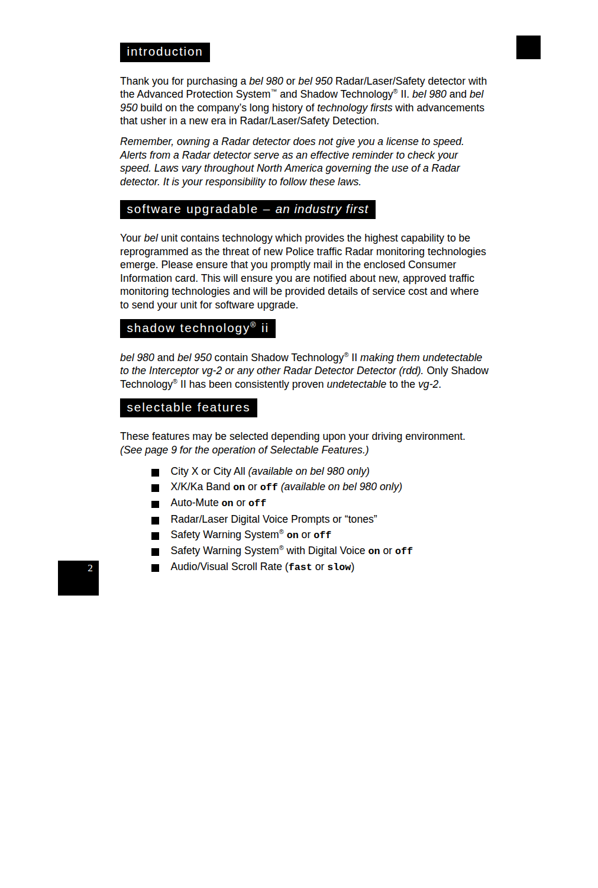introduction
Thank you for purchasing a bel 980 or bel 950 Radar/Laser/Safety detector with the Advanced Protection System™ and Shadow Technology® II. bel 980 and bel 950 build on the company’s long history of technology firsts with advancements that usher in a new era in Radar/Laser/Safety Detection.
Remember, owning a Radar detector does not give you a license to speed. Alerts from a Radar detector serve as an effective reminder to check your speed. Laws vary throughout North America governing the use of a Radar detector. It is your responsibility to follow these laws.
software upgradable – an industry first
Your bel unit contains technology which provides the highest capability to be reprogrammed as the threat of new Police traffic Radar monitoring technologies emerge. Please ensure that you promptly mail in the enclosed Consumer Information card. This will ensure you are notified about new, approved traffic monitoring technologies and will be provided details of service cost and where to send your unit for software upgrade.
shadow technology® ii
bel 980 and bel 950 contain Shadow Technology® II making them undetectable to the Interceptor vg-2 or any other Radar Detector Detector (rdd). Only Shadow Technology® II has been consistently proven undetectable to the vg-2.
selectable features
These features may be selected depending upon your driving environment. (See page 9 for the operation of Selectable Features.)
City X or City All (available on bel 980 only)
X/K/Ka Band on or off (available on bel 980 only)
Auto-Mute on or off
Radar/Laser Digital Voice Prompts or “tones”
Safety Warning System® on or off
Safety Warning System® with Digital Voice on or off
Audio/Visual Scroll Rate (fast or slow)
2